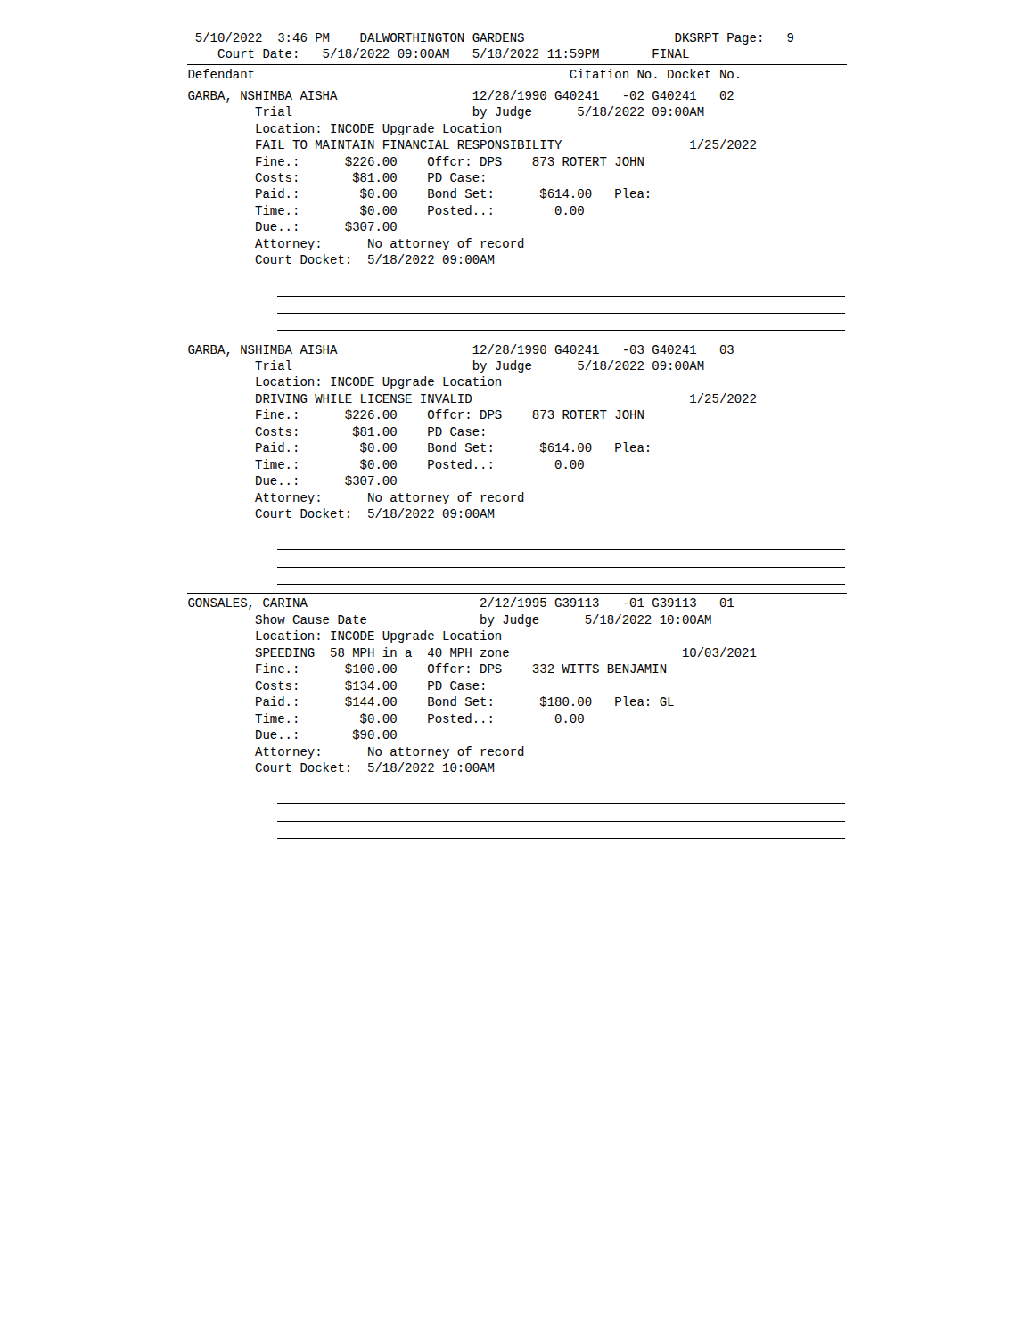5/10/2022  3:46 PM    DALWORTHINGTON GARDENS                    DKSRPT Page:   9
    Court Date:   5/18/2022 09:00AM   5/18/2022 11:59PM       FINAL
Defendant                                          Citation No. Docket No.
GARBA, NSHIMBA AISHA                  12/28/1990 G40241   -02 G40241   02
         Trial                        by Judge      5/18/2022 09:00AM
         Location: INCODE Upgrade Location
         FAIL TO MAINTAIN FINANCIAL RESPONSIBILITY                 1/25/2022
         Fine.:      $226.00    Offcr: DPS    873 ROTERT JOHN
         Costs:       $81.00    PD Case:
         Paid.:        $0.00    Bond Set:      $614.00   Plea:
         Time.:        $0.00    Posted..:        0.00
         Due..:      $307.00
         Attorney:      No attorney of record
         Court Docket:  5/18/2022 09:00AM
GARBA, NSHIMBA AISHA                  12/28/1990 G40241   -03 G40241   03
         Trial                        by Judge      5/18/2022 09:00AM
         Location: INCODE Upgrade Location
         DRIVING WHILE LICENSE INVALID                             1/25/2022
         Fine.:      $226.00    Offcr: DPS    873 ROTERT JOHN
         Costs:       $81.00    PD Case:
         Paid.:        $0.00    Bond Set:      $614.00   Plea:
         Time.:        $0.00    Posted..:        0.00
         Due..:      $307.00
         Attorney:      No attorney of record
         Court Docket:  5/18/2022 09:00AM
GONSALES, CARINA                       2/12/1995 G39113   -01 G39113   01
         Show Cause Date               by Judge      5/18/2022 10:00AM
         Location: INCODE Upgrade Location
         SPEEDING  58 MPH in a  40 MPH zone                       10/03/2021
         Fine.:      $100.00    Offcr: DPS    332 WITTS BENJAMIN
         Costs:      $134.00    PD Case:
         Paid.:      $144.00    Bond Set:      $180.00   Plea: GL
         Time.:        $0.00    Posted..:        0.00
         Due..:       $90.00
         Attorney:      No attorney of record
         Court Docket:  5/18/2022 10:00AM